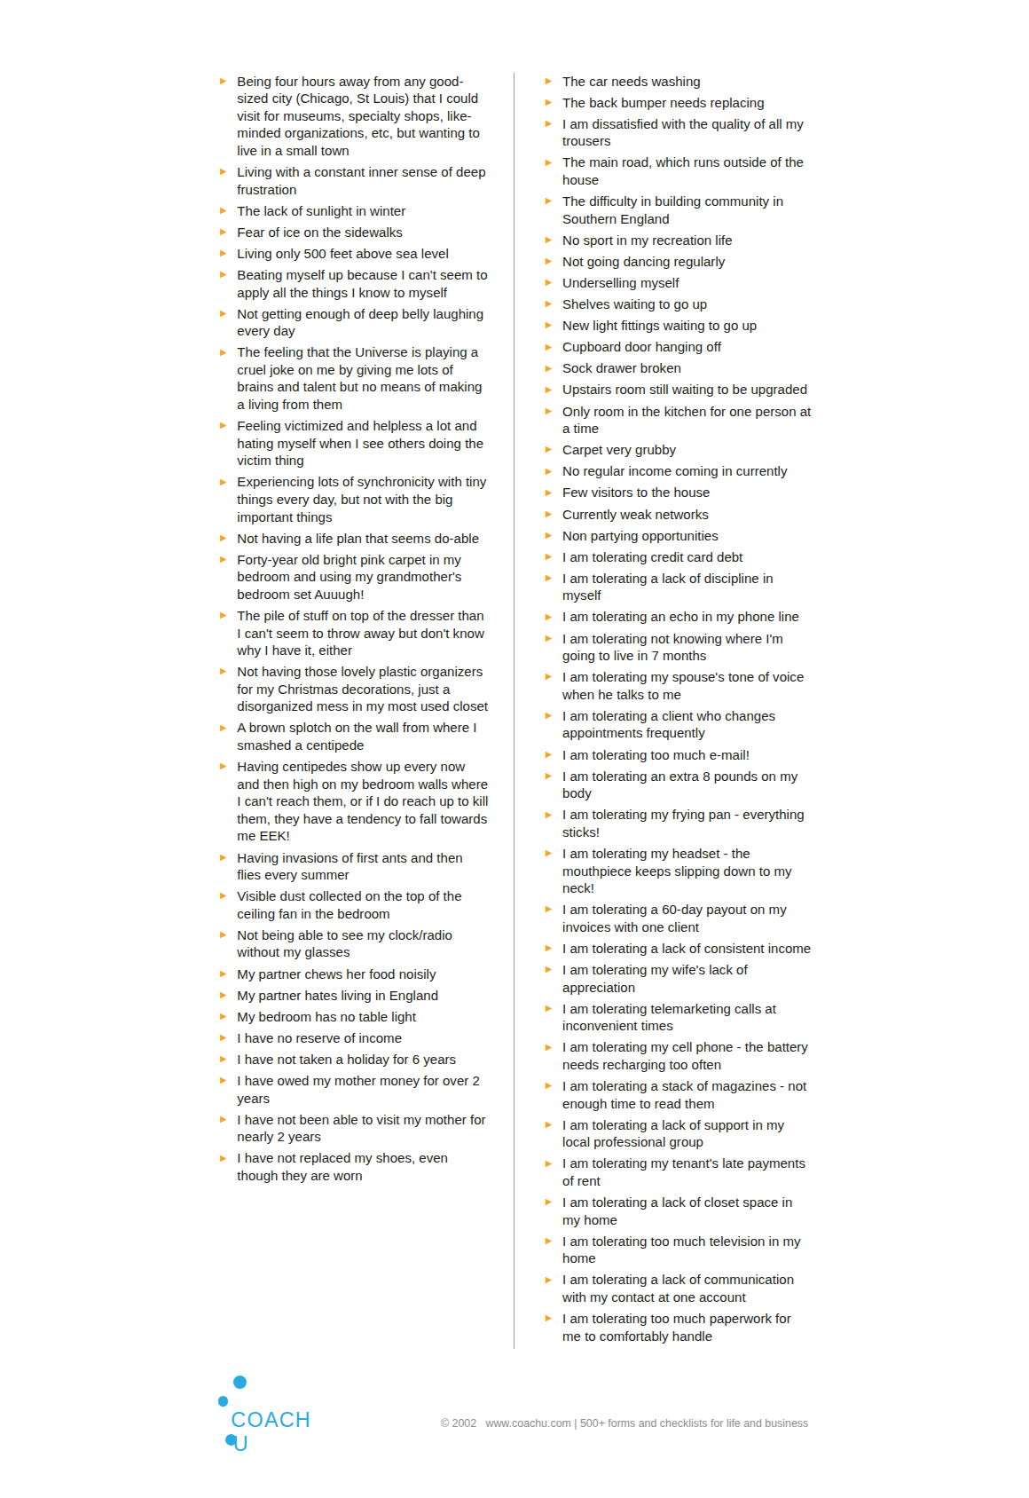Being four hours away from any good-sized city (Chicago, St Louis) that I could visit for museums, specialty shops, like-minded organizations, etc, but wanting to live in a small town
Living with a constant inner sense of deep frustration
The lack of sunlight in winter
Fear of ice on the sidewalks
Living only 500 feet above sea level
Beating myself up because I can't seem to apply all the things I know to myself
Not getting enough of deep belly laughing every day
The feeling that the Universe is playing a cruel joke on me by giving me lots of brains and talent but no means of making a living from them
Feeling victimized and helpless a lot and hating myself when I see others doing the victim thing
Experiencing lots of synchronicity with tiny things every day, but not with the big important things
Not having a life plan that seems do-able
Forty-year old bright pink carpet in my bedroom and using my grandmother's bedroom set Auuugh!
The pile of stuff on top of the dresser than I can't seem to throw away but don't know why I have it, either
Not having those lovely plastic organizers for my Christmas decorations, just a disorganized mess in my most used closet
A brown splotch on the wall from where I smashed a centipede
Having centipedes show up every now and then high on my bedroom walls where I can't reach them, or if I do reach up to kill them, they have a tendency to fall towards me EEK!
Having invasions of first ants and then flies every summer
Visible dust collected on the top of the ceiling fan in the bedroom
Not being able to see my clock/radio without my glasses
My partner chews her food noisily
My partner hates living in England
My bedroom has no table light
I have no reserve of income
I have not taken a holiday for 6 years
I have owed my mother money for over 2 years
I have not been able to visit my mother for nearly 2 years
I have not replaced my shoes, even though they are worn
The car needs washing
The back bumper needs replacing
I am dissatisfied with the quality of all my trousers
The main road, which runs outside of the house
The difficulty in building community in Southern England
No sport in my recreation life
Not going dancing regularly
Underselling myself
Shelves waiting to go up
New light fittings waiting to go up
Cupboard door hanging off
Sock drawer broken
Upstairs room still waiting to be upgraded
Only room in the kitchen for one person at a time
Carpet very grubby
No regular income coming in currently
Few visitors to the house
Currently weak networks
Non partying opportunities
I am tolerating credit card debt
I am tolerating a lack of discipline in myself
I am tolerating an echo in my phone line
I am tolerating not knowing where I'm going to live in 7 months
I am tolerating my spouse's tone of voice when he talks to me
I am tolerating a client who changes appointments frequently
I am tolerating too much e-mail!
I am tolerating an extra 8 pounds on my body
I am tolerating my frying pan - everything sticks!
I am tolerating my headset - the mouthpiece keeps slipping down to my neck!
I am tolerating a 60-day payout on my invoices with one client
I am tolerating a lack of consistent income
I am tolerating my wife's lack of appreciation
I am tolerating telemarketing calls at inconvenient times
I am tolerating my cell phone - the battery needs recharging too often
I am tolerating a stack of magazines - not enough time to read them
I am tolerating a lack of support in my local professional group
I am tolerating my tenant's late payments of rent
I am tolerating a lack of closet space in my home
I am tolerating too much television in my home
I am tolerating a lack of communication with my contact at one account
I am tolerating too much paperwork for me to comfortably handle
COACH U
© 2002 www.coachu.com | 500+ forms and checklists for life and business